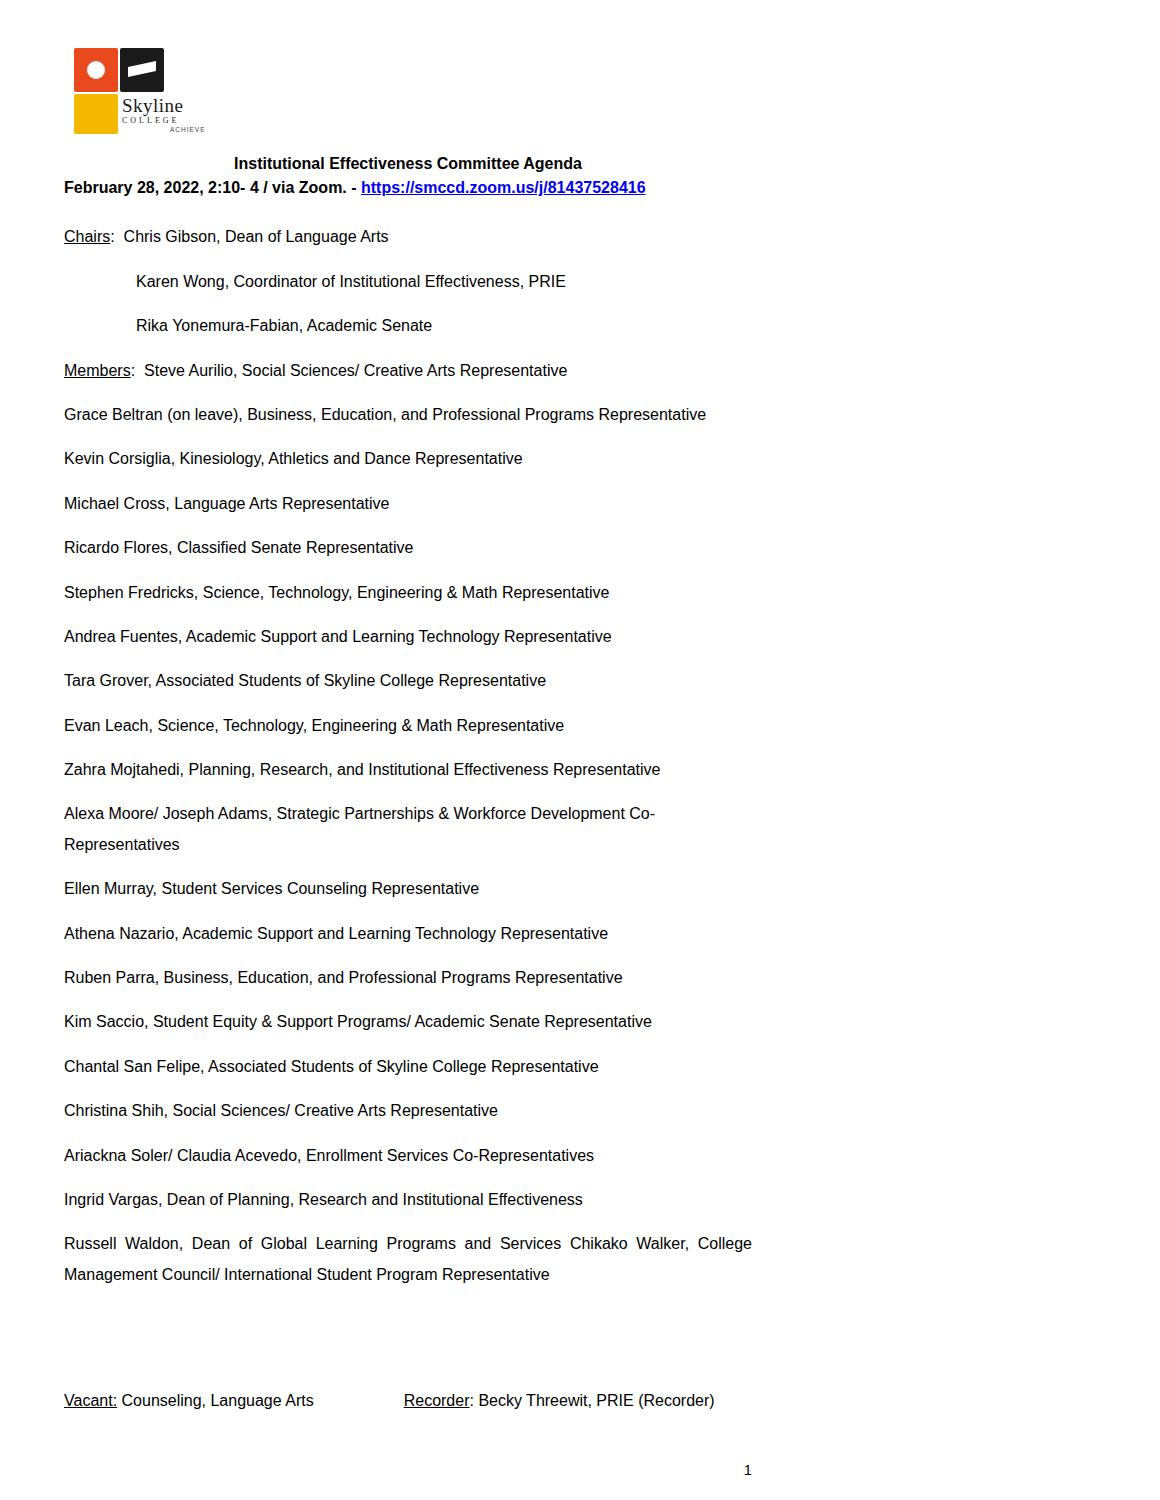SkylineCOLLEGE
ACHIEVE
Institutional Effectiveness Committee Agenda
February 28, 2022, 2:10- 4 / via Zoom. - https://smccd.zoom.us/j/81437528416
Chairs: Chris Gibson, Dean of Language Arts
Karen Wong, Coordinator of Institutional Effectiveness, PRIE
Rika Yonemura-Fabian, Academic Senate
Members: Steve Aurilio, Social Sciences/ Creative Arts Representative
Grace Beltran (on leave), Business, Education, and Professional Programs Representative
Kevin Corsiglia, Kinesiology, Athletics and Dance Representative
Michael Cross, Language Arts Representative
Ricardo Flores, Classified Senate Representative
Stephen Fredricks, Science, Technology, Engineering & Math Representative
Andrea Fuentes, Academic Support and Learning Technology Representative
Tara Grover, Associated Students of Skyline College Representative
Evan Leach, Science, Technology, Engineering & Math Representative
Zahra Mojtahedi, Planning, Research, and Institutional Effectiveness Representative
Alexa Moore/ Joseph Adams, Strategic Partnerships & Workforce Development Co-Representatives
Ellen Murray, Student Services Counseling Representative
Athena Nazario, Academic Support and Learning Technology Representative
Ruben Parra, Business, Education, and Professional Programs Representative
Kim Saccio, Student Equity & Support Programs/ Academic Senate Representative
Chantal San Felipe, Associated Students of Skyline College Representative
Christina Shih, Social Sciences/ Creative Arts Representative
Ariackna Soler/ Claudia Acevedo, Enrollment Services Co-Representatives
Ingrid Vargas, Dean of Planning, Research and Institutional Effectiveness
Russell Waldon, Dean of Global Learning Programs and Services Chikako Walker, College Management Council/ International Student Program Representative
Vacant: Counseling, Language Arts
Recorder: Becky Threewit, PRIE (Recorder)
1